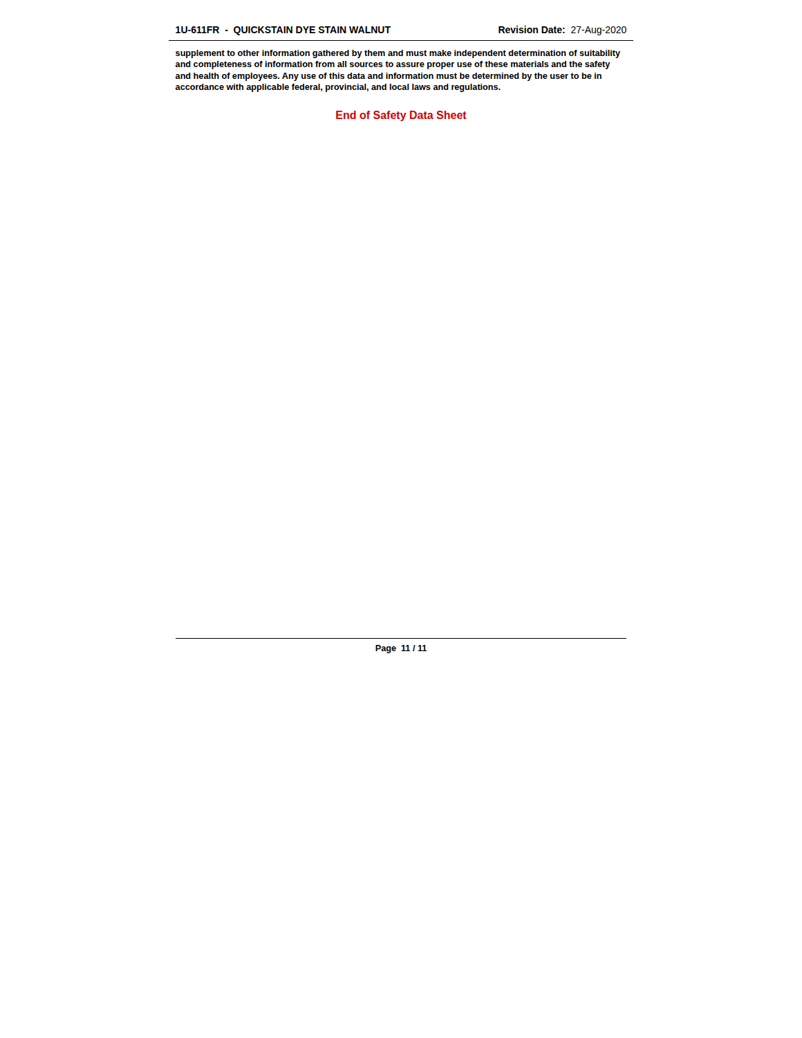1U-611FR - QUICKSTAIN DYE STAIN WALNUT
Revision Date: 27-Aug-2020
supplement to other information gathered by them and must make independent determination of suitability and completeness of information from all sources to assure proper use of these materials and the safety and health of employees. Any use of this data and information must be determined by the user to be in accordance with applicable federal, provincial, and local laws and regulations.
End of Safety Data Sheet
Page 11 / 11